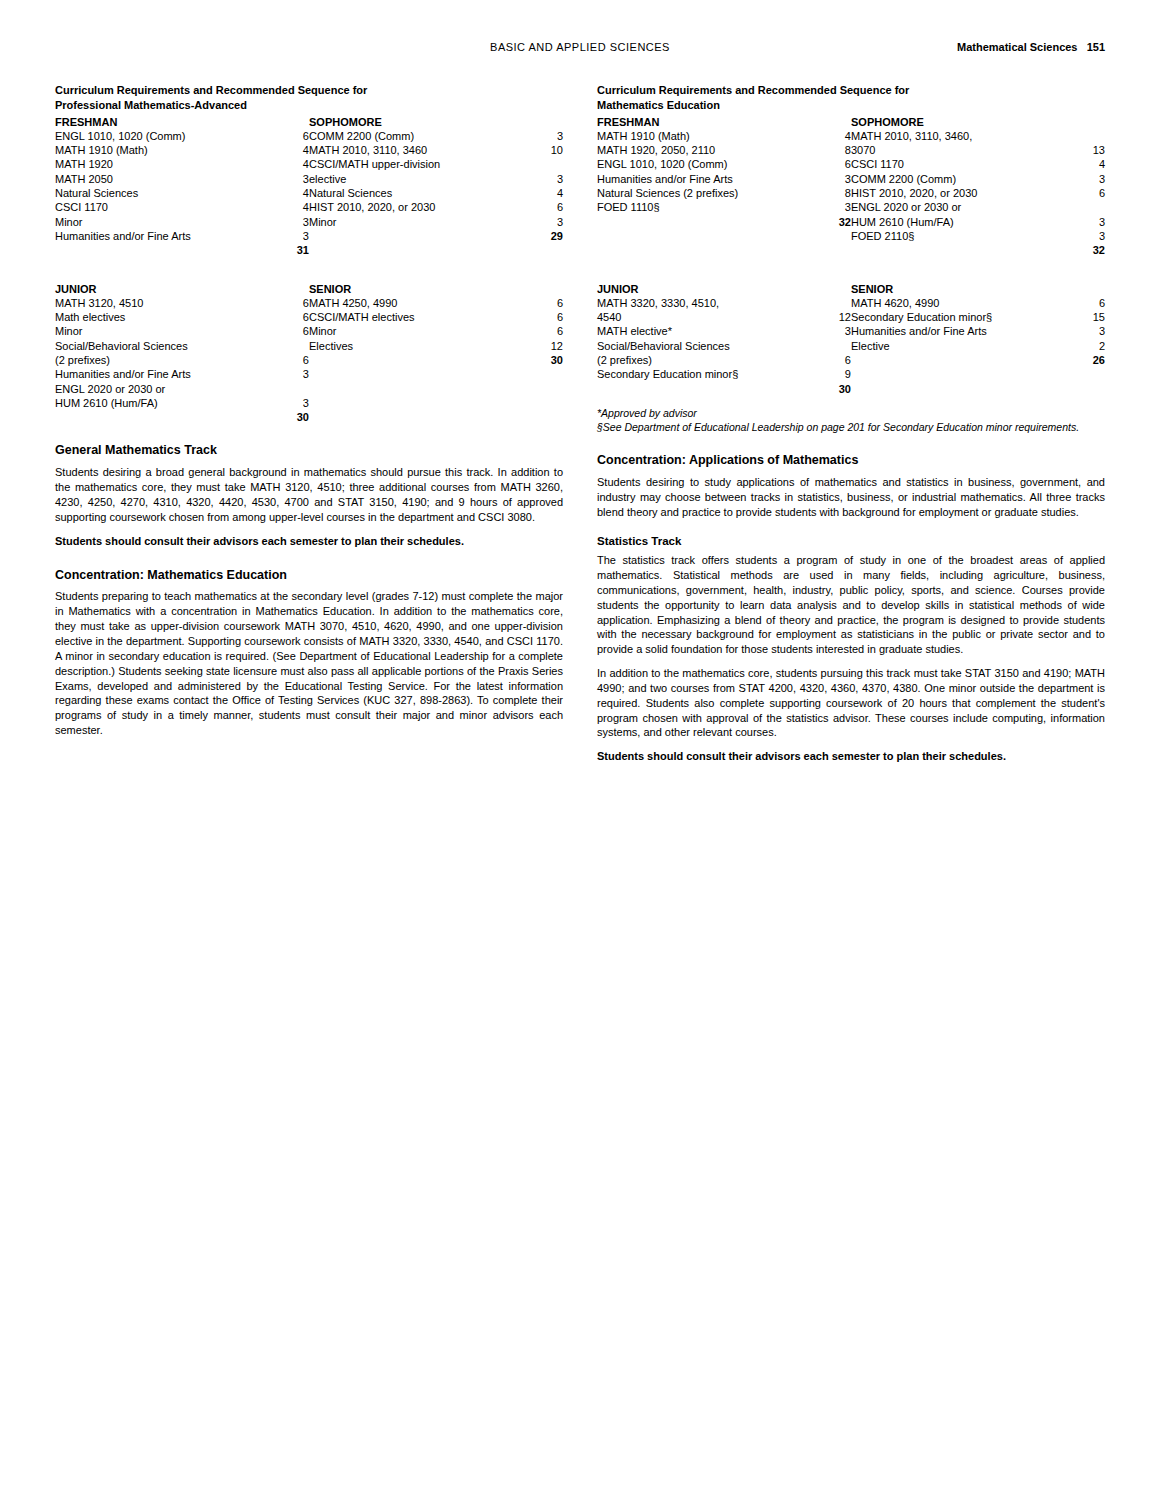BASIC AND APPLIED SCIENCES Mathematical Sciences 151
Curriculum Requirements and Recommended Sequence for
Professional Mathematics-Advanced
| FRESHMAN | | SOPHOMORE | |
| ENGL 1010, 1020 (Comm) | 6 | COMM 2200 (Comm) | 3 |
| MATH 1910 (Math) | 4 | MATH 2010, 3110, 3460 | 10 |
| MATH 1920 | 4 | CSCI/MATH upper-division | |
| MATH 2050 | 3 | elective | 3 |
| Natural Sciences | 4 | Natural Sciences | 4 |
| CSCI 1170 | 4 | HIST 2010, 2020, or 2030 | 6 |
| Minor | 3 | Minor | 3 |
| Humanities and/or Fine Arts | 3 | | 29 |
| | 31 | | |
| JUNIOR | | SENIOR | |
| MATH 3120, 4510 | 6 | MATH 4250, 4990 | 6 |
| Math electives | 6 | CSCI/MATH electives | 6 |
| Minor | 6 | Minor | 6 |
| Social/Behavioral Sciences | | Electives | 12 |
| (2 prefixes) | 6 | | 30 |
| Humanities and/or Fine Arts | 3 | | |
| ENGL 2020 or 2030 or | | | |
| HUM 2610 (Hum/FA) | 3 | | |
| | 30 | | |
General Mathematics Track
Students desiring a broad general background in mathematics should pursue this track. In addition to the mathematics core, they must take MATH 3120, 4510; three additional courses from MATH 3260, 4230, 4250, 4270, 4310, 4320, 4420, 4530, 4700 and STAT 3150, 4190; and 9 hours of approved supporting coursework chosen from among upper-level courses in the department and CSCI 3080.
Students should consult their advisors each semester to plan their schedules.
Concentration: Mathematics Education
Students preparing to teach mathematics at the secondary level (grades 7-12) must complete the major in Mathematics with a concentration in Mathematics Education. In addition to the mathematics core, they must take as upper-division coursework MATH 3070, 4510, 4620, 4990, and one upper-division elective in the department. Supporting coursework consists of MATH 3320, 3330, 4540, and CSCI 1170. A minor in secondary education is required. (See Department of Educational Leadership for a complete description.) Students seeking state licensure must also pass all applicable portions of the Praxis Series Exams, developed and administered by the Educational Testing Service. For the latest information regarding these exams contact the Office of Testing Services (KUC 327, 898-2863). To complete their programs of study in a timely manner, students must consult their major and minor advisors each semester.
Curriculum Requirements and Recommended Sequence for
Mathematics Education
| FRESHMAN | | SOPHOMORE | |
| MATH 1910 (Math) | 4 | MATH 2010, 3110, 3460, | |
| MATH 1920, 2050, 2110 | 8 | 3070 | 13 |
| ENGL 1010, 1020 (Comm) | 6 | CSCI 1170 | 4 |
| Humanities and/or Fine Arts | 3 | COMM 2200 (Comm) | 3 |
| Natural Sciences (2 prefixes) | 8 | HIST 2010, 2020, or 2030 | 6 |
| FOED 1110§ | 3 | ENGL 2020 or 2030 or | |
| | 32 | HUM 2610 (Hum/FA) | 3 |
| | | FOED 2110§ | 3 |
| | | | 32 |
| JUNIOR | | SENIOR | |
| MATH 3320, 3330, 4510, | | MATH 4620, 4990 | 6 |
| 4540 | 12 | Secondary Education minor§ | 15 |
| MATH elective* | 3 | Humanities and/or Fine Arts | 3 |
| Social/Behavioral Sciences | | Elective | 2 |
| (2 prefixes) | 6 | | 26 |
| Secondary Education minor§ | 9 | | |
| | 30 | | |
*Approved by advisor
§See Department of Educational Leadership on page 201 for Secondary Education minor requirements.
Concentration: Applications of Mathematics
Students desiring to study applications of mathematics and statistics in business, government, and industry may choose between tracks in statistics, business, or industrial mathematics. All three tracks blend theory and practice to provide students with background for employment or graduate studies.
Statistics Track
The statistics track offers students a program of study in one of the broadest areas of applied mathematics. Statistical methods are used in many fields, including agriculture, business, communications, government, health, industry, public policy, sports, and science. Courses provide students the opportunity to learn data analysis and to develop skills in statistical methods of wide application. Emphasizing a blend of theory and practice, the program is designed to provide students with the necessary background for employment as statisticians in the public or private sector and to provide a solid foundation for those students interested in graduate studies.
In addition to the mathematics core, students pursuing this track must take STAT 3150 and 4190; MATH 4990; and two courses from STAT 4200, 4320, 4360, 4370, 4380. One minor outside the department is required. Students also complete supporting coursework of 20 hours that complement the student's program chosen with approval of the statistics advisor. These courses include computing, information systems, and other relevant courses.
Students should consult their advisors each semester to plan their schedules.